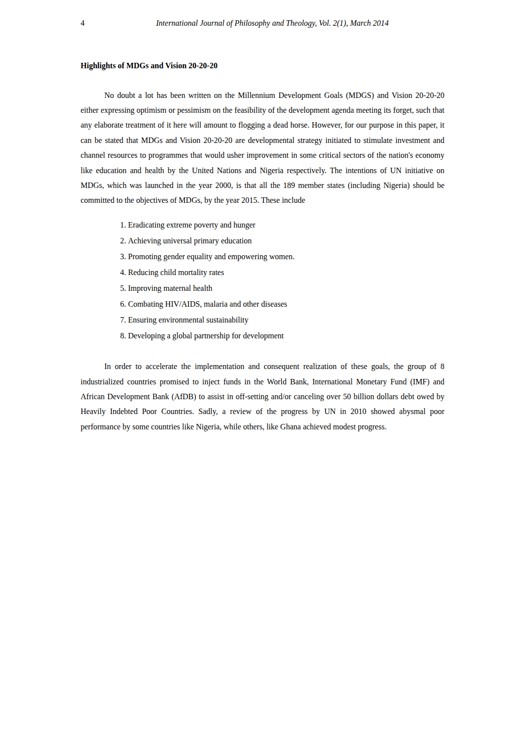4 International Journal of Philosophy and Theology, Vol. 2(1), March 2014
Highlights of MDGs and Vision 20-20-20
No doubt a lot has been written on the Millennium Development Goals (MDGS) and Vision 20-20-20 either expressing optimism or pessimism on the feasibility of the development agenda meeting its forget, such that any elaborate treatment of it here will amount to flogging a dead horse. However, for our purpose in this paper, it can be stated that MDGs and Vision 20-20-20 are developmental strategy initiated to stimulate investment and channel resources to programmes that would usher improvement in some critical sectors of the nation's economy like education and health by the United Nations and Nigeria respectively. The intentions of UN initiative on MDGs, which was launched in the year 2000, is that all the 189 member states (including Nigeria) should be committed to the objectives of MDGs, by the year 2015. These include
Eradicating extreme poverty and hunger
Achieving universal primary education
Promoting gender equality and empowering women.
Reducing child mortality rates
Improving maternal health
Combating HIV/AIDS, malaria and other diseases
Ensuring environmental sustainability
Developing a global partnership for development
In order to accelerate the implementation and consequent realization of these goals, the group of 8 industrialized countries promised to inject funds in the World Bank, International Monetary Fund (IMF) and African Development Bank (AfDB) to assist in off-setting and/or canceling over 50 billion dollars debt owed by Heavily Indebted Poor Countries. Sadly, a review of the progress by UN in 2010 showed abysmal poor performance by some countries like Nigeria, while others, like Ghana achieved modest progress.